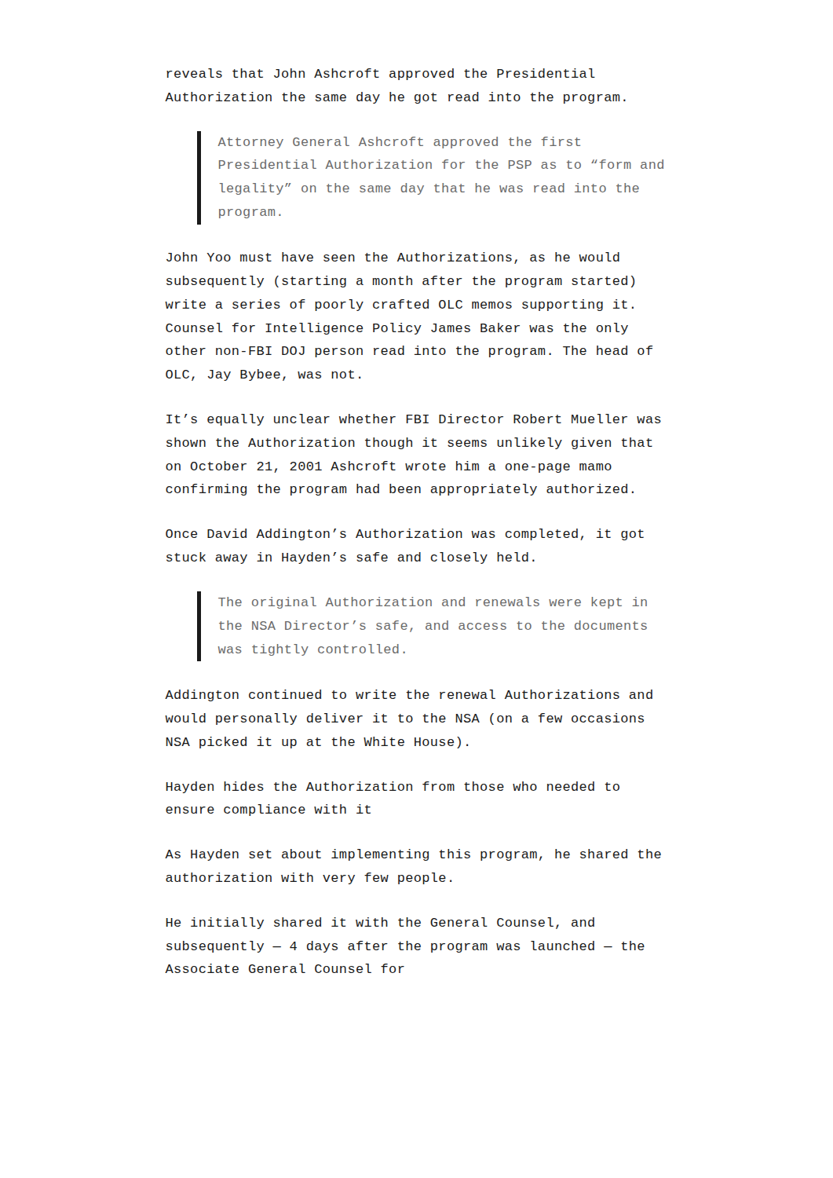reveals that John Ashcroft approved the Presidential Authorization the same day he got read into the program.
Attorney General Ashcroft approved the first Presidential Authorization for the PSP as to “form and legality” on the same day that he was read into the program.
John Yoo must have seen the Authorizations, as he would subsequently (starting a month after the program started) write a series of poorly crafted OLC memos supporting it. Counsel for Intelligence Policy James Baker was the only other non-FBI DOJ person read into the program. The head of OLC, Jay Bybee, was not.
It’s equally unclear whether FBI Director Robert Mueller was shown the Authorization though it seems unlikely given that on October 21, 2001 Ashcroft wrote him a one-page mamo confirming the program had been appropriately authorized.
Once David Addington’s Authorization was completed, it got stuck away in Hayden’s safe and closely held.
The original Authorization and renewals were kept in the NSA Director’s safe, and access to the documents was tightly controlled.
Addington continued to write the renewal Authorizations and would personally deliver it to the NSA (on a few occasions NSA picked it up at the White House).
Hayden hides the Authorization from those who needed to ensure compliance with it
As Hayden set about implementing this program, he shared the authorization with very few people.
He initially shared it with the General Counsel, and subsequently — 4 days after the program was launched — the Associate General Counsel for